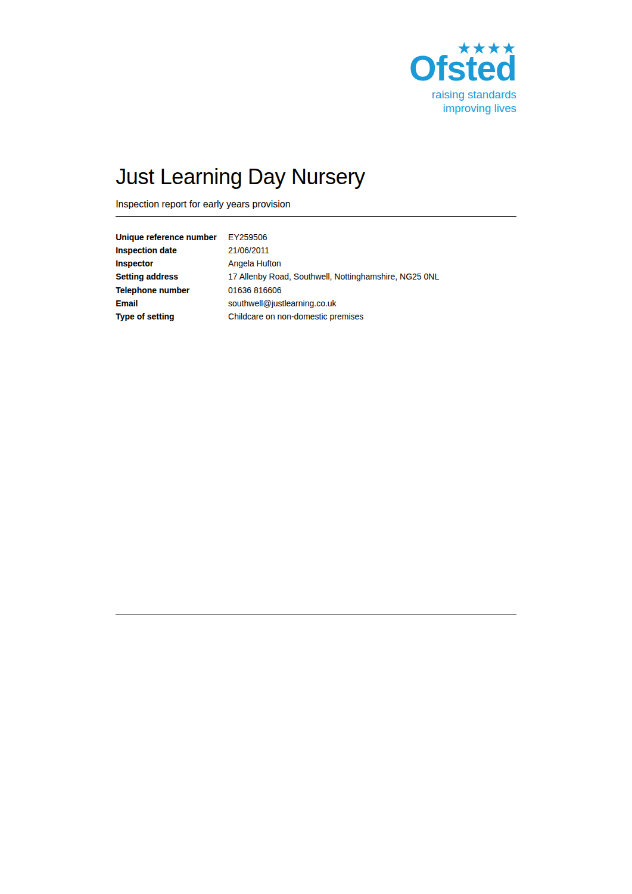★★★★
Ofsted
raising standards
improving lives
Just Learning Day Nursery
Inspection report for early years provision
| Unique reference number | EY259506 |
| Inspection date | 21/06/2011 |
| Inspector | Angela Hufton |
| Setting address | 17 Allenby Road, Southwell, Nottinghamshire, NG25 0NL |
| Telephone number | 01636 816606 |
| Email | southwell@justlearning.co.uk |
| Type of setting | Childcare on non-domestic premises |